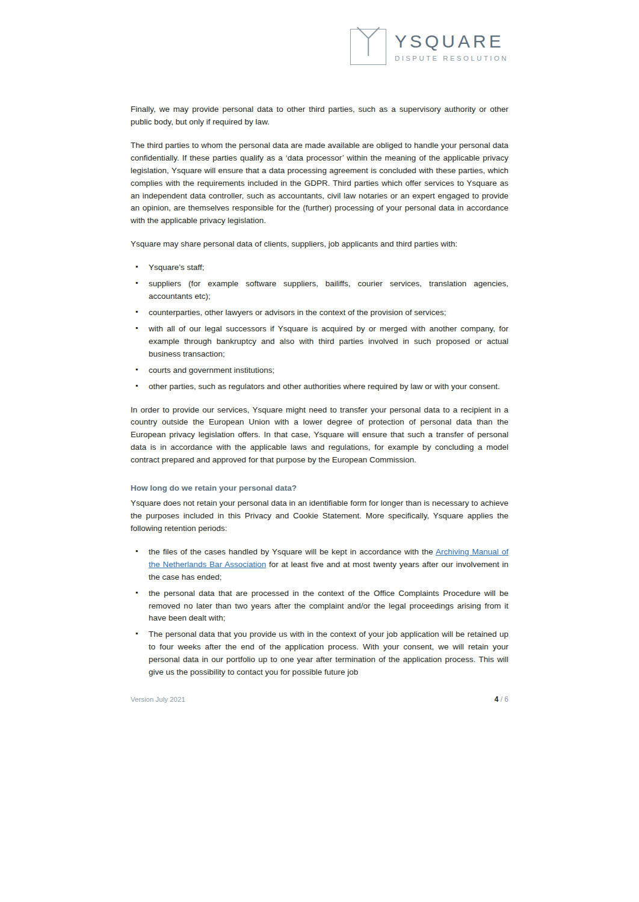YSQUARE
DISPUTE RESOLUTION
Finally, we may provide personal data to other third parties, such as a supervisory authority or other public body, but only if required by law.
The third parties to whom the personal data are made available are obliged to handle your personal data confidentially. If these parties qualify as a ‘data processor’ within the meaning of the applicable privacy legislation, Ysquare will ensure that a data processing agreement is concluded with these parties, which complies with the requirements included in the GDPR. Third parties which offer services to Ysquare as an independent data controller, such as accountants, civil law notaries or an expert engaged to provide an opinion, are themselves responsible for the (further) processing of your personal data in accordance with the applicable privacy legislation.
Ysquare may share personal data of clients, suppliers, job applicants and third parties with:
Ysquare’s staff;
suppliers (for example software suppliers, bailiffs, courier services, translation agencies, accountants etc);
counterparties, other lawyers or advisors in the context of the provision of services;
with all of our legal successors if Ysquare is acquired by or merged with another company, for example through bankruptcy and also with third parties involved in such proposed or actual business transaction;
courts and government institutions;
other parties, such as regulators and other authorities where required by law or with your consent.
In order to provide our services, Ysquare might need to transfer your personal data to a recipient in a country outside the European Union with a lower degree of protection of personal data than the European privacy legislation offers. In that case, Ysquare will ensure that such a transfer of personal data is in accordance with the applicable laws and regulations, for example by concluding a model contract prepared and approved for that purpose by the European Commission.
How long do we retain your personal data?
Ysquare does not retain your personal data in an identifiable form for longer than is necessary to achieve the purposes included in this Privacy and Cookie Statement. More specifically, Ysquare applies the following retention periods:
the files of the cases handled by Ysquare will be kept in accordance with the Archiving Manual of the Netherlands Bar Association for at least five and at most twenty years after our involvement in the case has ended;
the personal data that are processed in the context of the Office Complaints Procedure will be removed no later than two years after the complaint and/or the legal proceedings arising from it have been dealt with;
The personal data that you provide us with in the context of your job application will be retained up to four weeks after the end of the application process. With your consent, we will retain your personal data in our portfolio up to one year after termination of the application process. This will give us the possibility to contact you for possible future job
Version July 2021
4 / 6